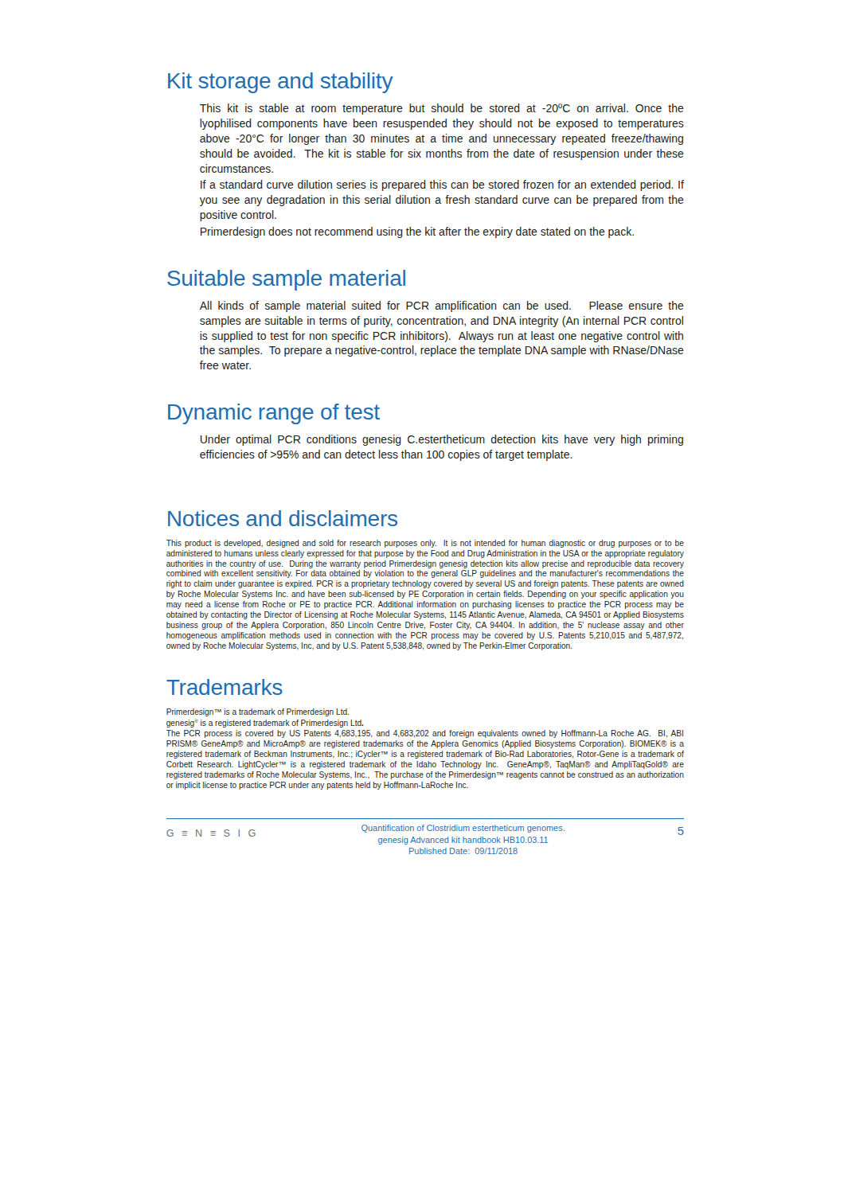Kit storage and stability
This kit is stable at room temperature but should be stored at -20ºC on arrival. Once the lyophilised components have been resuspended they should not be exposed to temperatures above -20°C for longer than 30 minutes at a time and unnecessary repeated freeze/thawing should be avoided. The kit is stable for six months from the date of resuspension under these circumstances.
If a standard curve dilution series is prepared this can be stored frozen for an extended period. If you see any degradation in this serial dilution a fresh standard curve can be prepared from the positive control.
Primerdesign does not recommend using the kit after the expiry date stated on the pack.
Suitable sample material
All kinds of sample material suited for PCR amplification can be used. Please ensure the samples are suitable in terms of purity, concentration, and DNA integrity (An internal PCR control is supplied to test for non specific PCR inhibitors). Always run at least one negative control with the samples. To prepare a negative-control, replace the template DNA sample with RNase/DNase free water.
Dynamic range of test
Under optimal PCR conditions genesig C.estertheticum detection kits have very high priming efficiencies of >95% and can detect less than 100 copies of target template.
Notices and disclaimers
This product is developed, designed and sold for research purposes only. It is not intended for human diagnostic or drug purposes or to be administered to humans unless clearly expressed for that purpose by the Food and Drug Administration in the USA or the appropriate regulatory authorities in the country of use. During the warranty period Primerdesign genesig detection kits allow precise and reproducible data recovery combined with excellent sensitivity. For data obtained by violation to the general GLP guidelines and the manufacturer's recommendations the right to claim under guarantee is expired. PCR is a proprietary technology covered by several US and foreign patents. These patents are owned by Roche Molecular Systems Inc. and have been sub-licensed by PE Corporation in certain fields. Depending on your specific application you may need a license from Roche or PE to practice PCR. Additional information on purchasing licenses to practice the PCR process may be obtained by contacting the Director of Licensing at Roche Molecular Systems, 1145 Atlantic Avenue, Alameda, CA 94501 or Applied Biosystems business group of the Applera Corporation, 850 Lincoln Centre Drive, Foster City, CA 94404. In addition, the 5' nuclease assay and other homogeneous amplification methods used in connection with the PCR process may be covered by U.S. Patents 5,210,015 and 5,487,972, owned by Roche Molecular Systems, Inc, and by U.S. Patent 5,538,848, owned by The Perkin-Elmer Corporation.
Trademarks
Primerdesign™ is a trademark of Primerdesign Ltd.
genesig® is a registered trademark of Primerdesign Ltd.
The PCR process is covered by US Patents 4,683,195, and 4,683,202 and foreign equivalents owned by Hoffmann-La Roche AG. BI, ABI PRISM® GeneAmp® and MicroAmp® are registered trademarks of the Applera Genomics (Applied Biosystems Corporation). BIOMEK® is a registered trademark of Beckman Instruments, Inc.; iCycler™ is a registered trademark of Bio-Rad Laboratories, Rotor-Gene is a trademark of Corbett Research. LightCycler™ is a registered trademark of the Idaho Technology Inc. GeneAmp®, TaqMan® and AmpliTaqGold® are registered trademarks of Roche Molecular Systems, Inc., The purchase of the Primerdesign™ reagents cannot be construed as an authorization or implicit license to practice PCR under any patents held by Hoffmann-LaRoche Inc.
G ≡ N ≡ S I G
Quantification of Clostridium estertheticum genomes.
genesig Advanced kit handbook HB10.03.11
Published Date: 09/11/2018
5